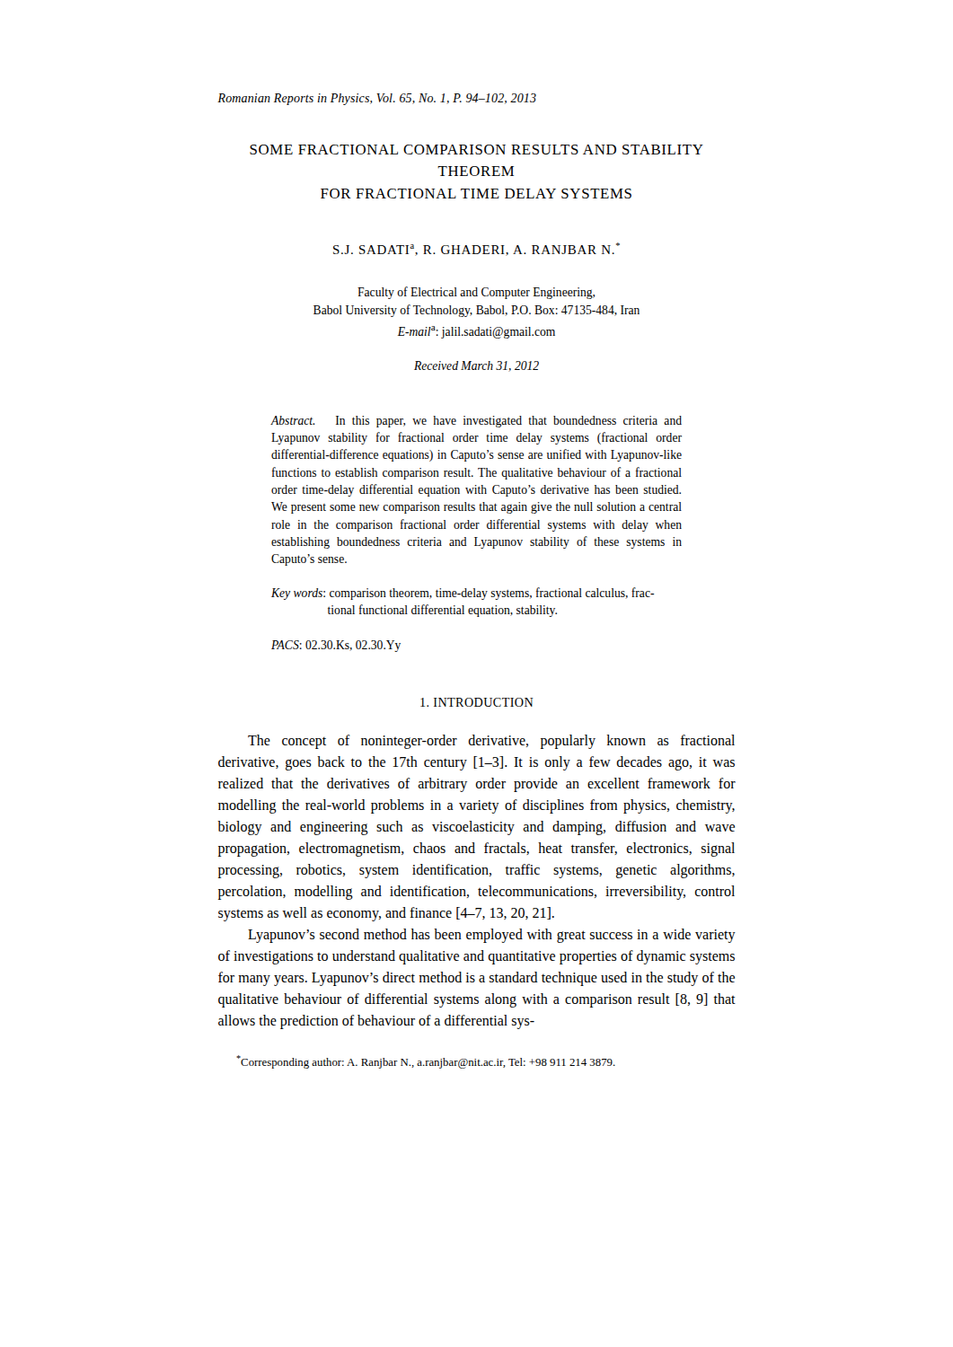Romanian Reports in Physics, Vol. 65, No. 1, P. 94–102, 2013
SOME FRACTIONAL COMPARISON RESULTS AND STABILITY THEOREM
FOR FRACTIONAL TIME DELAY SYSTEMS
S.J. SADATIa, R. GHADERI, A. RANJBAR N.*
Faculty of Electrical and Computer Engineering,
Babol University of Technology, Babol, P.O. Box: 47135-484, Iran
E-maila: jalil.sadati@gmail.com
Received March 31, 2012
Abstract. In this paper, we have investigated that boundedness criteria and Lyapunov stability for fractional order time delay systems (fractional order differential-difference equations) in Caputo’s sense are unified with Lyapunov-like functions to establish comparison result. The qualitative behaviour of a fractional order time-delay differential equation with Caputo’s derivative has been studied. We present some new comparison results that again give the null solution a central role in the comparison fractional order differential systems with delay when establishing boundedness criteria and Lyapunov stability of these systems in Caputo’s sense.
Key words: comparison theorem, time-delay systems, fractional calculus, frac- tional functional differential equation, stability.
PACS: 02.30.Ks, 02.30.Yy
1. INTRODUCTION
The concept of noninteger-order derivative, popularly known as fractional derivative, goes back to the 17th century [1–3]. It is only a few decades ago, it was realized that the derivatives of arbitrary order provide an excellent framework for modelling the real-world problems in a variety of disciplines from physics, chemistry, biology and engineering such as viscoelasticity and damping, diffusion and wave propagation, electromagnetism, chaos and fractals, heat transfer, electronics, signal processing, robotics, system identification, traffic systems, genetic algorithms, percolation, modelling and identification, telecommunications, irreversibility, control systems as well as economy, and finance [4–7, 13, 20, 21].
Lyapunov’s second method has been employed with great success in a wide variety of investigations to understand qualitative and quantitative properties of dynamic systems for many years. Lyapunov’s direct method is a standard technique used in the study of the qualitative behaviour of differential systems along with a comparison result [8, 9] that allows the prediction of behaviour of a differential sys-
*Corresponding author: A. Ranjbar N., a.ranjbar@nit.ac.ir, Tel: +98 911 214 3879.